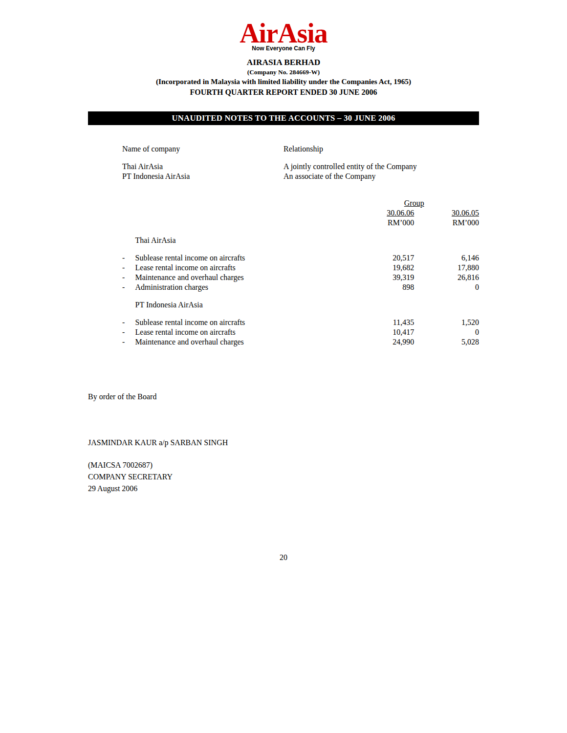AirAsia
Now Everyone Can Fly
AIRASIA BERHAD
(Company No. 284669-W)
(Incorporated in Malaysia with limited liability under the Companies Act, 1965)
FOURTH QUARTER REPORT ENDED 30 JUNE 2006
UNAUDITED NOTES TO THE ACCOUNTS – 30 JUNE 2006
| Name of company | Relationship |
| Thai AirAsia | A jointly controlled entity of the Company |
| PT Indonesia AirAsia | An associate of the Company |
| | | Group |
| | | 30.06.06 | 30.06.05 |
| | | RM’000 | RM’000 |
| | Thai AirAsia | | |
| - | Sublease rental income on aircrafts | 20,517 | 6,146 |
| - | Lease rental income on aircrafts | 19,682 | 17,880 |
| - | Maintenance and overhaul charges | 39,319 | 26,816 |
| - | Administration charges | 898 | 0 |
| | PT Indonesia AirAsia | | |
| - | Sublease rental income on aircrafts | 11,435 | 1,520 |
| - | Lease rental income on aircrafts | 10,417 | 0 |
| - | Maintenance and overhaul charges | 24,990 | 5,028 |
By order of the Board
JASMINDAR KAUR a/p SARBAN SINGH
(MAICSA 7002687)
COMPANY SECRETARY
29 August 2006
20